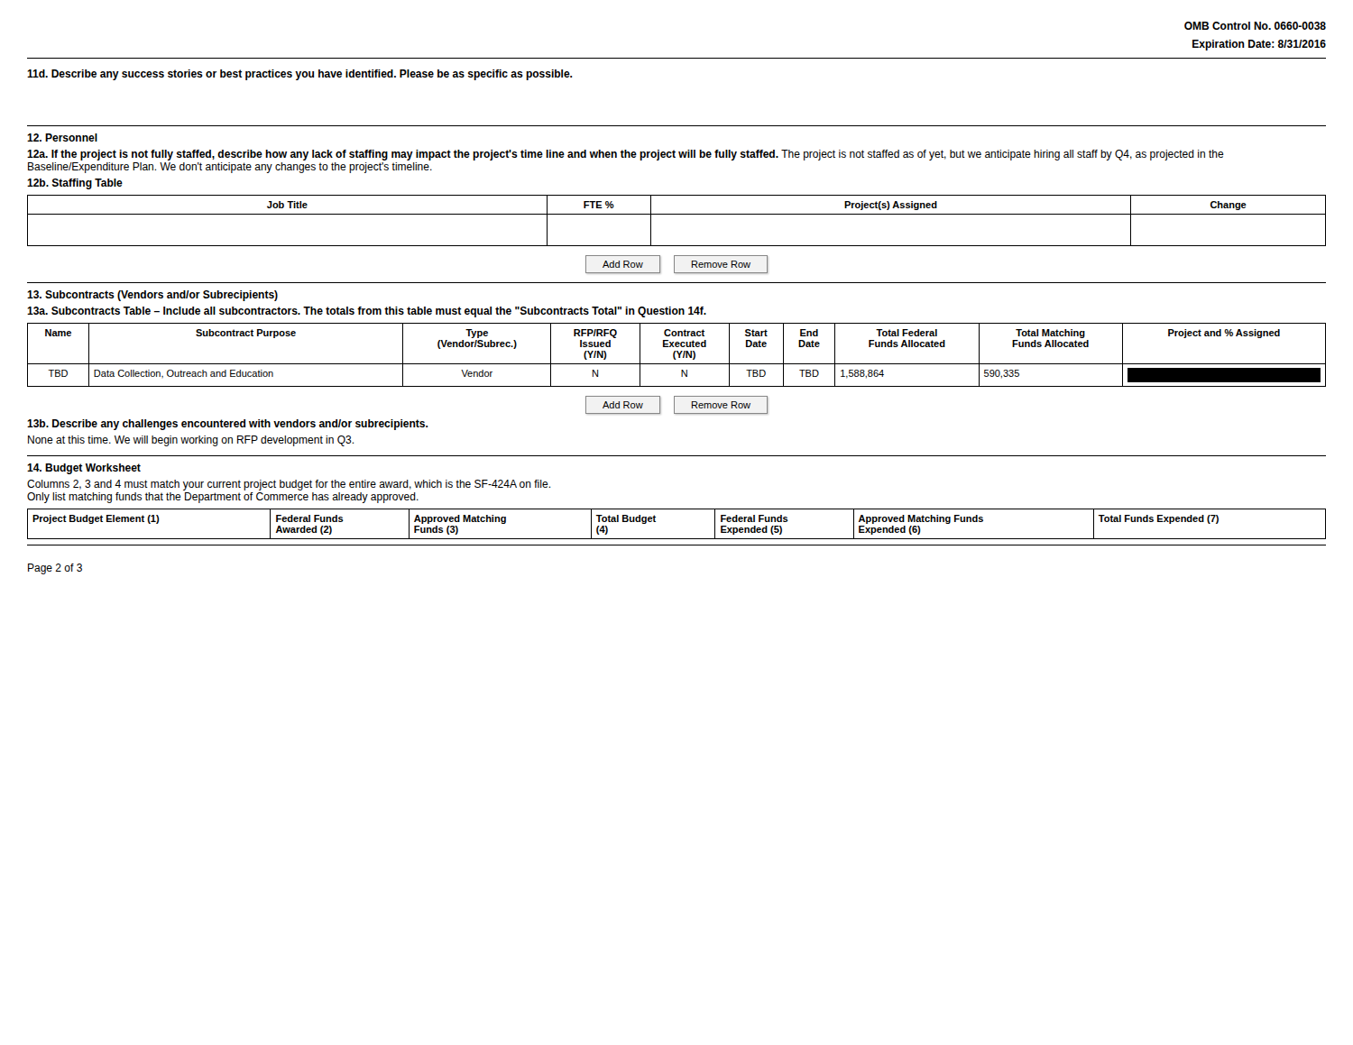OMB Control No. 0660-0038
Expiration Date: 8/31/2016
11d. Describe any success stories or best practices you have identified. Please be as specific as possible.
12. Personnel
12a. If the project is not fully staffed, describe how any lack of staffing may impact the project's time line and when the project will be fully staffed. The project is not staffed as of yet, but we anticipate hiring all staff by Q4, as projected in the Baseline/Expenditure Plan. We don't anticipate any changes to the project's timeline.
12b. Staffing Table
| Job Title | FTE % | Project(s) Assigned | Change |
| --- | --- | --- | --- |
Add Row Remove Row
13. Subcontracts (Vendors and/or Subrecipients)
13a. Subcontracts Table – Include all subcontractors. The totals from this table must equal the "Subcontracts Total" in Question 14f.
| Name | Subcontract Purpose | Type (Vendor/Subrec.) | RFP/RFQ Issued (Y/N) | Contract Executed (Y/N) | Start Date | End Date | Total Federal Funds Allocated | Total Matching Funds Allocated | Project and % Assigned |
| --- | --- | --- | --- | --- | --- | --- | --- | --- | --- |
| TBD | Data Collection, Outreach and Education | Vendor | N | N | TBD | TBD | 1,588,864 | 590,335 | |
Add Row Remove Row
13b. Describe any challenges encountered with vendors and/or subrecipients.
None at this time. We will begin working on RFP development in Q3.
14. Budget Worksheet
Columns 2, 3 and 4 must match your current project budget for the entire award, which is the SF-424A on file.
Only list matching funds that the Department of Commerce has already approved.
| Project Budget Element (1) | Federal Funds Awarded (2) | Approved Matching Funds (3) | Total Budget (4) | Federal Funds Expended (5) | Approved Matching Funds Expended (6) | Total Funds Expended (7) |
| --- | --- | --- | --- | --- | --- | --- |
Page 2 of 3